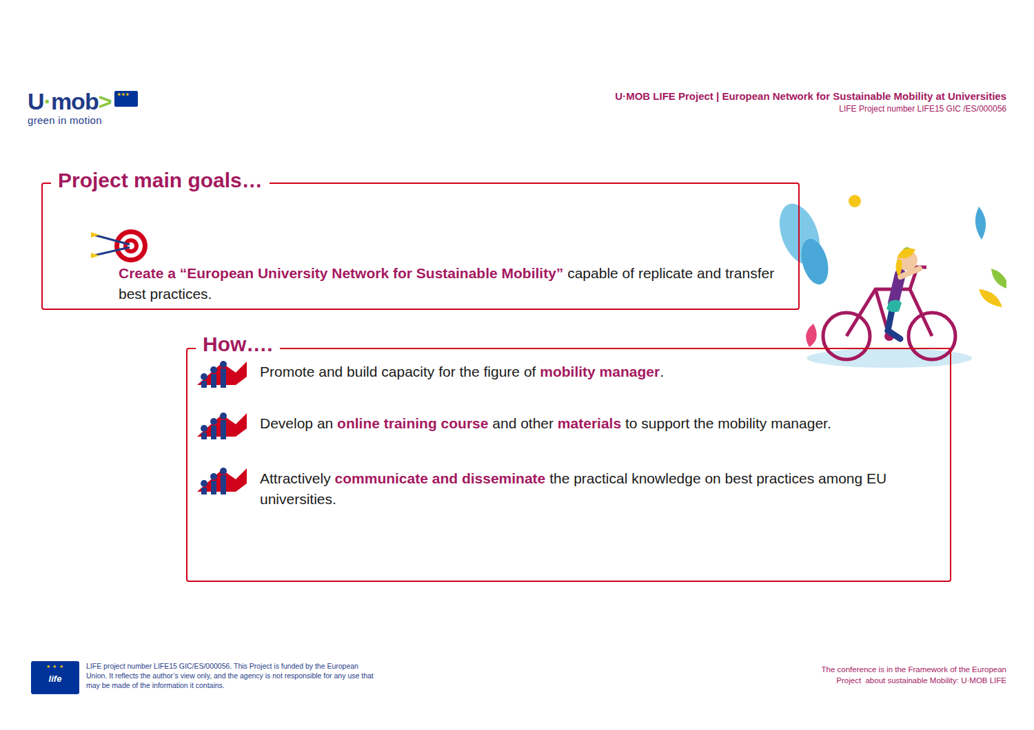U·mob>
green in motion
U·MOB LIFE Project | European Network for Sustainable Mobility at Universities
LIFE Project number LIFE15 GIC /ES/000056
Project main goals…
Create a “European University Network for Sustainable Mobility” capable of replicate and transfer best practices.
How….
Promote and build capacity for the figure of mobility manager.
Develop an online training course and other materials to support the mobility manager.
Attractively communicate and disseminate the practical knowledge on best practices among EU universities.
★ ★ ★ life
LIFE project number LIFE15 GIC/ES/000056. This Project is funded by the European Union. It reflects the author’s view only, and the agency is not responsible for any use that may be made of the information it contains.
The conference is in the Framework of the European
Project about sustainable Mobility: U·MOB LIFE